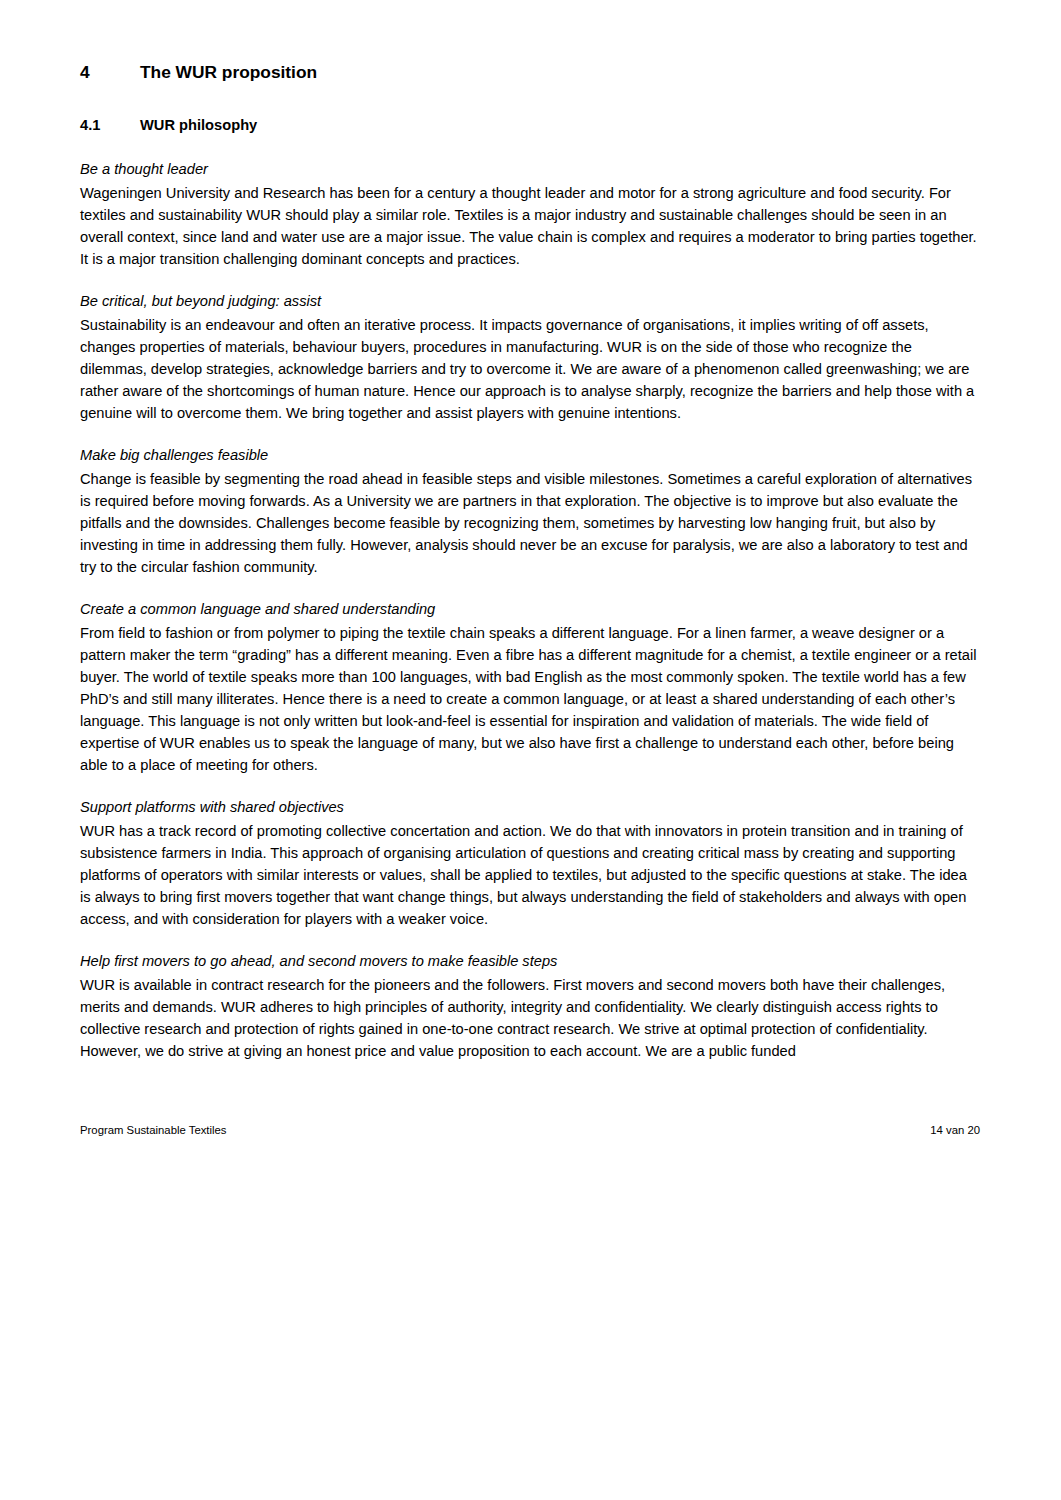4 The WUR proposition
4.1 WUR philosophy
Be a thought leader
Wageningen University and Research has been for a century a thought leader and motor for a strong agriculture and food security. For textiles and sustainability WUR should play a similar role. Textiles is a major industry and sustainable challenges should be seen in an overall context, since land and water use are a major issue. The value chain is complex and requires a moderator to bring parties together. It is a major transition challenging dominant concepts and practices.
Be critical, but beyond judging: assist
Sustainability is an endeavour and often an iterative process. It impacts governance of organisations, it implies writing of off assets, changes properties of materials, behaviour buyers, procedures in manufacturing. WUR is on the side of those who recognize the dilemmas, develop strategies, acknowledge barriers and try to overcome it. We are aware of a phenomenon called greenwashing; we are rather aware of the shortcomings of human nature. Hence our approach is to analyse sharply, recognize the barriers and help those with a genuine will to overcome them. We bring together and assist players with genuine intentions.
Make big challenges feasible
Change is feasible by segmenting the road ahead in feasible steps and visible milestones. Sometimes a careful exploration of alternatives is required before moving forwards. As a University we are partners in that exploration. The objective is to improve but also evaluate the pitfalls and the downsides. Challenges become feasible by recognizing them, sometimes by harvesting low hanging fruit, but also by investing in time in addressing them fully. However, analysis should never be an excuse for paralysis, we are also a laboratory to test and try to the circular fashion community.
Create a common language and shared understanding
From field to fashion or from polymer to piping the textile chain speaks a different language. For a linen farmer, a weave designer or a pattern maker the term “grading” has a different meaning. Even a fibre has a different magnitude for a chemist, a textile engineer or a retail buyer. The world of textile speaks more than 100 languages, with bad English as the most commonly spoken. The textile world has a few PhD’s and still many illiterates. Hence there is a need to create a common language, or at least a shared understanding of each other’s language. This language is not only written but look-and-feel is essential for inspiration and validation of materials. The wide field of expertise of WUR enables us to speak the language of many, but we also have first a challenge to understand each other, before being able to a place of meeting for others.
Support platforms with shared objectives
WUR has a track record of promoting collective concertation and action. We do that with innovators in protein transition and in training of subsistence farmers in India. This approach of organising articulation of questions and creating critical mass by creating and supporting platforms of operators with similar interests or values, shall be applied to textiles, but adjusted to the specific questions at stake. The idea is always to bring first movers together that want change things, but always understanding the field of stakeholders and always with open access, and with consideration for players with a weaker voice.
Help first movers to go ahead, and second movers to make feasible steps
WUR is available in contract research for the pioneers and the followers. First movers and second movers both have their challenges, merits and demands. WUR adheres to high principles of authority, integrity and confidentiality. We clearly distinguish access rights to collective research and protection of rights gained in one-to-one contract research. We strive at optimal protection of confidentiality. However, we do strive at giving an honest price and value proposition to each account. We are a public funded
Program Sustainable Textiles 14 van 20